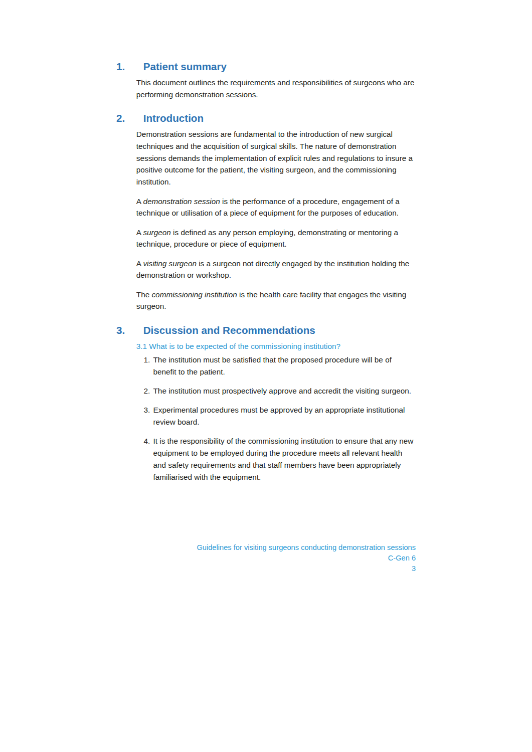1. Patient summary
This document outlines the requirements and responsibilities of surgeons who are performing demonstration sessions.
2. Introduction
Demonstration sessions are fundamental to the introduction of new surgical techniques and the acquisition of surgical skills. The nature of demonstration sessions demands the implementation of explicit rules and regulations to insure a positive outcome for the patient, the visiting surgeon, and the commissioning institution.
A demonstration session is the performance of a procedure, engagement of a technique or utilisation of a piece of equipment for the purposes of education.
A surgeon is defined as any person employing, demonstrating or mentoring a technique, procedure or piece of equipment.
A visiting surgeon is a surgeon not directly engaged by the institution holding the demonstration or workshop.
The commissioning institution is the health care facility that engages the visiting surgeon.
3. Discussion and Recommendations
3.1 What is to be expected of the commissioning institution?
The institution must be satisfied that the proposed procedure will be of benefit to the patient.
The institution must prospectively approve and accredit the visiting surgeon.
Experimental procedures must be approved by an appropriate institutional review board.
It is the responsibility of the commissioning institution to ensure that any new equipment to be employed during the procedure meets all relevant health and safety requirements and that staff members have been appropriately familiarised with the equipment.
Guidelines for visiting surgeons conducting demonstration sessions
C-Gen 6
3